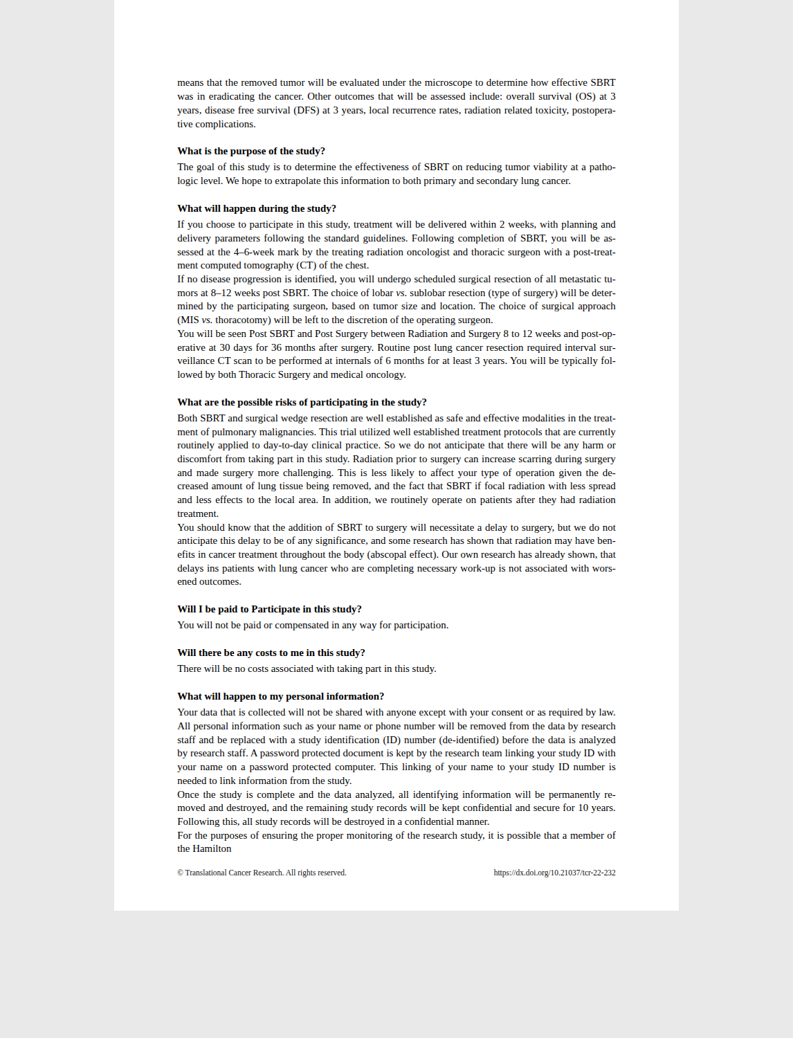means that the removed tumor will be evaluated under the microscope to determine how effective SBRT was in eradicating the cancer. Other outcomes that will be assessed include: overall survival (OS) at 3 years, disease free survival (DFS) at 3 years, local recurrence rates, radiation related toxicity, postoperative complications.
What is the purpose of the study?
The goal of this study is to determine the effectiveness of SBRT on reducing tumor viability at a pathologic level. We hope to extrapolate this information to both primary and secondary lung cancer.
What will happen during the study?
If you choose to participate in this study, treatment will be delivered within 2 weeks, with planning and delivery parameters following the standard guidelines. Following completion of SBRT, you will be assessed at the 4–6-week mark by the treating radiation oncologist and thoracic surgeon with a post-treatment computed tomography (CT) of the chest.
If no disease progression is identified, you will undergo scheduled surgical resection of all metastatic tumors at 8–12 weeks post SBRT. The choice of lobar vs. sublobar resection (type of surgery) will be determined by the participating surgeon, based on tumor size and location. The choice of surgical approach (MIS vs. thoracotomy) will be left to the discretion of the operating surgeon.
You will be seen Post SBRT and Post Surgery between Radiation and Surgery 8 to 12 weeks and post-operative at 30 days for 36 months after surgery. Routine post lung cancer resection required interval surveillance CT scan to be performed at internals of 6 months for at least 3 years. You will be typically followed by both Thoracic Surgery and medical oncology.
What are the possible risks of participating in the study?
Both SBRT and surgical wedge resection are well established as safe and effective modalities in the treatment of pulmonary malignancies. This trial utilized well established treatment protocols that are currently routinely applied to day-to-day clinical practice. So we do not anticipate that there will be any harm or discomfort from taking part in this study. Radiation prior to surgery can increase scarring during surgery and made surgery more challenging. This is less likely to affect your type of operation given the decreased amount of lung tissue being removed, and the fact that SBRT if focal radiation with less spread and less effects to the local area. In addition, we routinely operate on patients after they had radiation treatment.
You should know that the addition of SBRT to surgery will necessitate a delay to surgery, but we do not anticipate this delay to be of any significance, and some research has shown that radiation may have benefits in cancer treatment throughout the body (abscopal effect). Our own research has already shown, that delays ins patients with lung cancer who are completing necessary work-up is not associated with worsened outcomes.
Will I be paid to Participate in this study?
You will not be paid or compensated in any way for participation.
Will there be any costs to me in this study?
There will be no costs associated with taking part in this study.
What will happen to my personal information?
Your data that is collected will not be shared with anyone except with your consent or as required by law. All personal information such as your name or phone number will be removed from the data by research staff and be replaced with a study identification (ID) number (de-identified) before the data is analyzed by research staff. A password protected document is kept by the research team linking your study ID with your name on a password protected computer. This linking of your name to your study ID number is needed to link information from the study.
Once the study is complete and the data analyzed, all identifying information will be permanently removed and destroyed, and the remaining study records will be kept confidential and secure for 10 years. Following this, all study records will be destroyed in a confidential manner.
For the purposes of ensuring the proper monitoring of the research study, it is possible that a member of the Hamilton
© Translational Cancer Research. All rights reserved.
https://dx.doi.org/10.21037/tcr-22-232